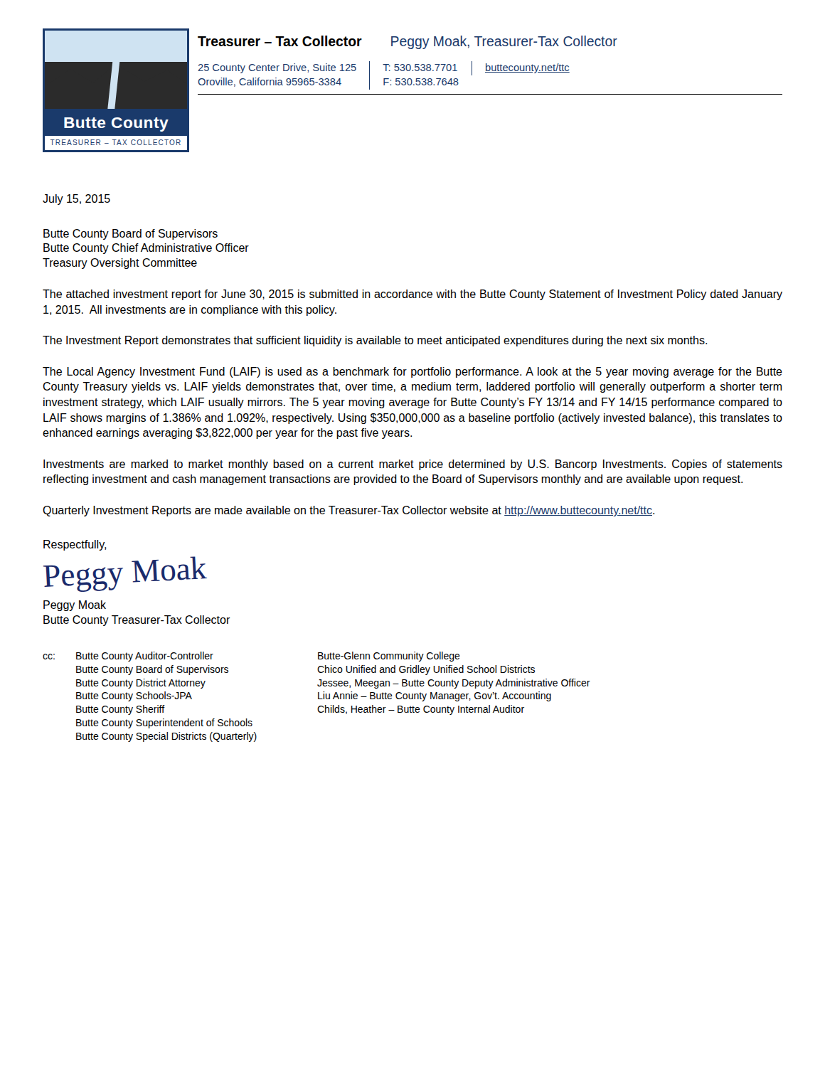Butte County
TREASURER – TAX COLLECTOR
Treasurer – Tax Collector Peggy Moak, Treasurer-Tax Collector
25 County Center Drive, Suite 125
Oroville, California 95965-3384
T: 530.538.7701
F: 530.538.7648
buttecounty.net/ttc
July 15, 2015
Butte County Board of Supervisors
Butte County Chief Administrative Officer
Treasury Oversight Committee
The attached investment report for June 30, 2015 is submitted in accordance with the Butte County Statement of Investment Policy dated January 1, 2015. All investments are in compliance with this policy.
The Investment Report demonstrates that sufficient liquidity is available to meet anticipated expenditures during the next six months.
The Local Agency Investment Fund (LAIF) is used as a benchmark for portfolio performance. A look at the 5 year moving average for the Butte County Treasury yields vs. LAIF yields demonstrates that, over time, a medium term, laddered portfolio will generally outperform a shorter term investment strategy, which LAIF usually mirrors. The 5 year moving average for Butte County’s FY 13/14 and FY 14/15 performance compared to LAIF shows margins of 1.386% and 1.092%, respectively. Using $350,000,000 as a baseline portfolio (actively invested balance), this translates to enhanced earnings averaging $3,822,000 per year for the past five years.
Investments are marked to market monthly based on a current market price determined by U.S. Bancorp Investments. Copies of statements reflecting investment and cash management transactions are provided to the Board of Supervisors monthly and are available upon request.
Quarterly Investment Reports are made available on the Treasurer-Tax Collector website at http://www.buttecounty.net/ttc.
Respectfully,
Peggy Moak
Peggy Moak
Butte County Treasurer-Tax Collector
| cc: | Butte County Auditor-Controller | Butte-Glenn Community College |
| | Butte County Board of Supervisors | Chico Unified and Gridley Unified School Districts |
| | Butte County District Attorney | Jessee, Meegan – Butte County Deputy Administrative Officer |
| | Butte County Schools-JPA | Liu Annie – Butte County Manager, Gov’t. Accounting |
| | Butte County Sheriff | Childs, Heather – Butte County Internal Auditor |
| | Butte County Superintendent of Schools | |
| | Butte County Special Districts (Quarterly) | |